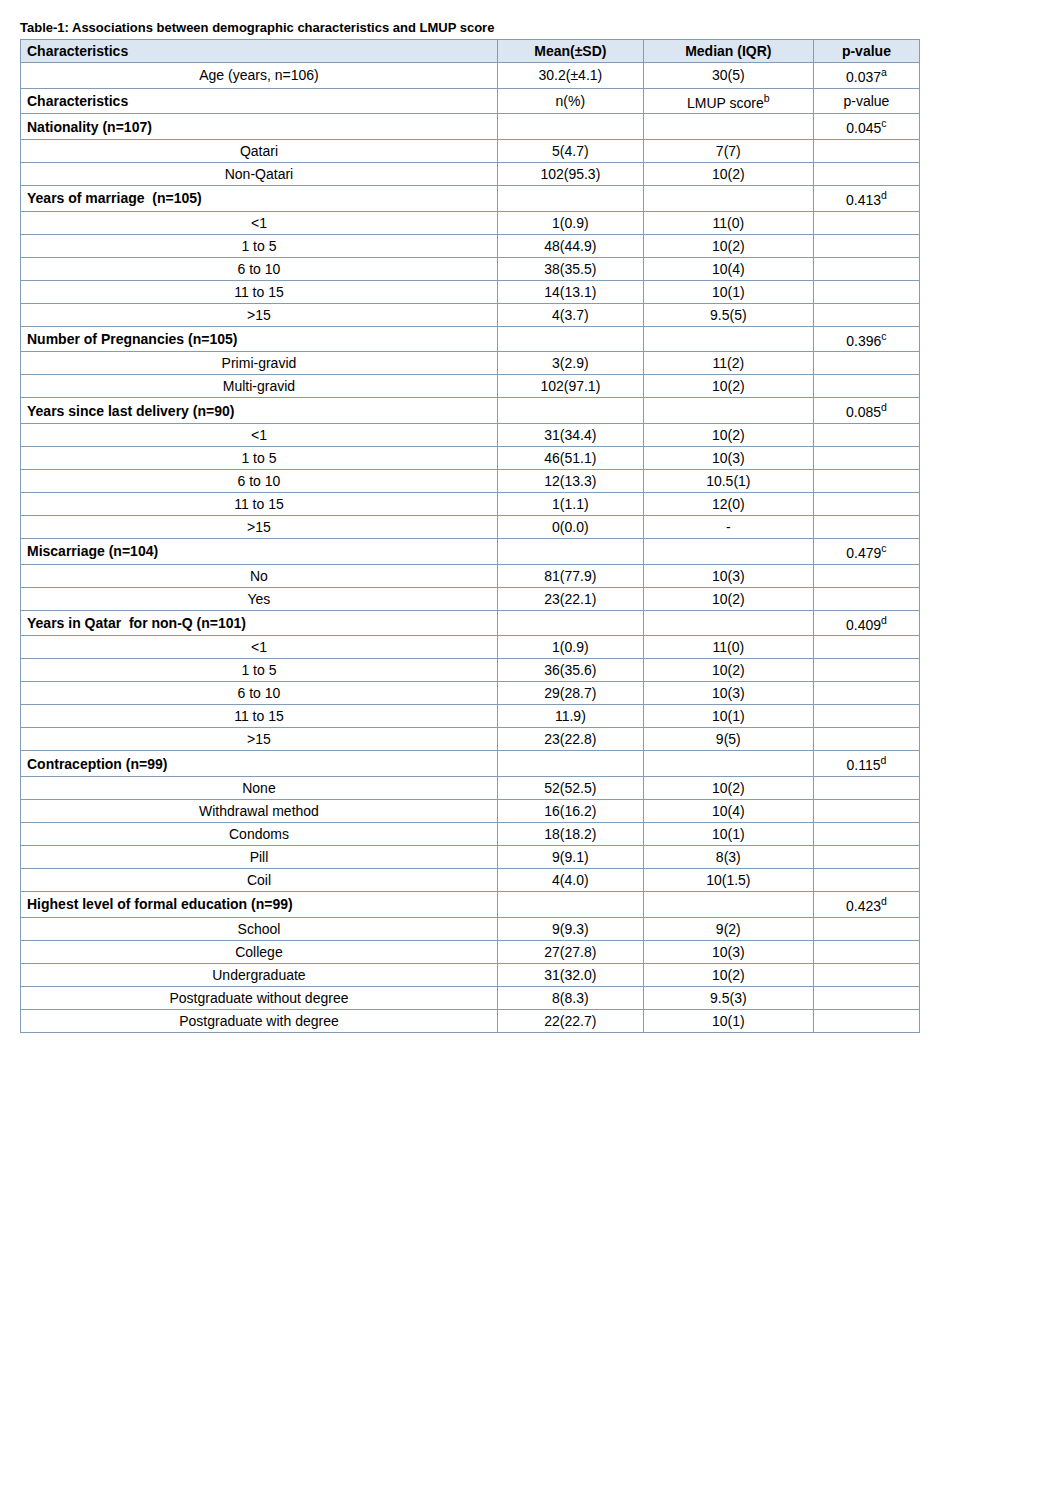Table-1: Associations between demographic characteristics and LMUP score
| Characteristics | Mean(±SD) | Median (IQR) | p-value |
| --- | --- | --- | --- |
| Age (years, n=106) | 30.2(±4.1) | 30(5) | 0.037 a |
| Characteristics | n(%) | LMUP score b | p-value |
| Nationality (n=107) | | | 0.045 c |
| Qatari | 5(4.7) | 7(7) | |
| Non-Qatari | 102(95.3) | 10(2) | |
| Years of marriage (n=105) | | | 0.413 d |
| <1 | 1(0.9) | 11(0) | |
| 1 to 5 | 48(44.9) | 10(2) | |
| 6 to 10 | 38(35.5) | 10(4) | |
| 11 to 15 | 14(13.1) | 10(1) | |
| >15 | 4(3.7) | 9.5(5) | |
| Number of Pregnancies (n=105) | | | 0.396 c |
| Primi-gravid | 3(2.9) | 11(2) | |
| Multi-gravid | 102(97.1) | 10(2) | |
| Years since last delivery (n=90) | | | 0.085 d |
| <1 | 31(34.4) | 10(2) | |
| 1 to 5 | 46(51.1) | 10(3) | |
| 6 to 10 | 12(13.3) | 10.5(1) | |
| 11 to 15 | 1(1.1) | 12(0) | |
| >15 | 0(0.0) | - | |
| Miscarriage (n=104) | | | 0.479 c |
| No | 81(77.9) | 10(3) | |
| Yes | 23(22.1) | 10(2) | |
| Years in Qatar for non-Q (n=101) | | | 0.409 d |
| <1 | 1(0.9) | 11(0) | |
| 1 to 5 | 36(35.6) | 10(2) | |
| 6 to 10 | 29(28.7) | 10(3) | |
| 11 to 15 | 11.9) | 10(1) | |
| >15 | 23(22.8) | 9(5) | |
| Contraception (n=99) | | | 0.115 d |
| None | 52(52.5) | 10(2) | |
| Withdrawal method | 16(16.2) | 10(4) | |
| Condoms | 18(18.2) | 10(1) | |
| Pill | 9(9.1) | 8(3) | |
| Coil | 4(4.0) | 10(1.5) | |
| Highest level of formal education (n=99) | | | 0.423 d |
| School | 9(9.3) | 9(2) | |
| College | 27(27.8) | 10(3) | |
| Undergraduate | 31(32.0) | 10(2) | |
| Postgraduate without degree | 8(8.3) | 9.5(3) | |
| Postgraduate with degree | 22(22.7) | 10(1) | |